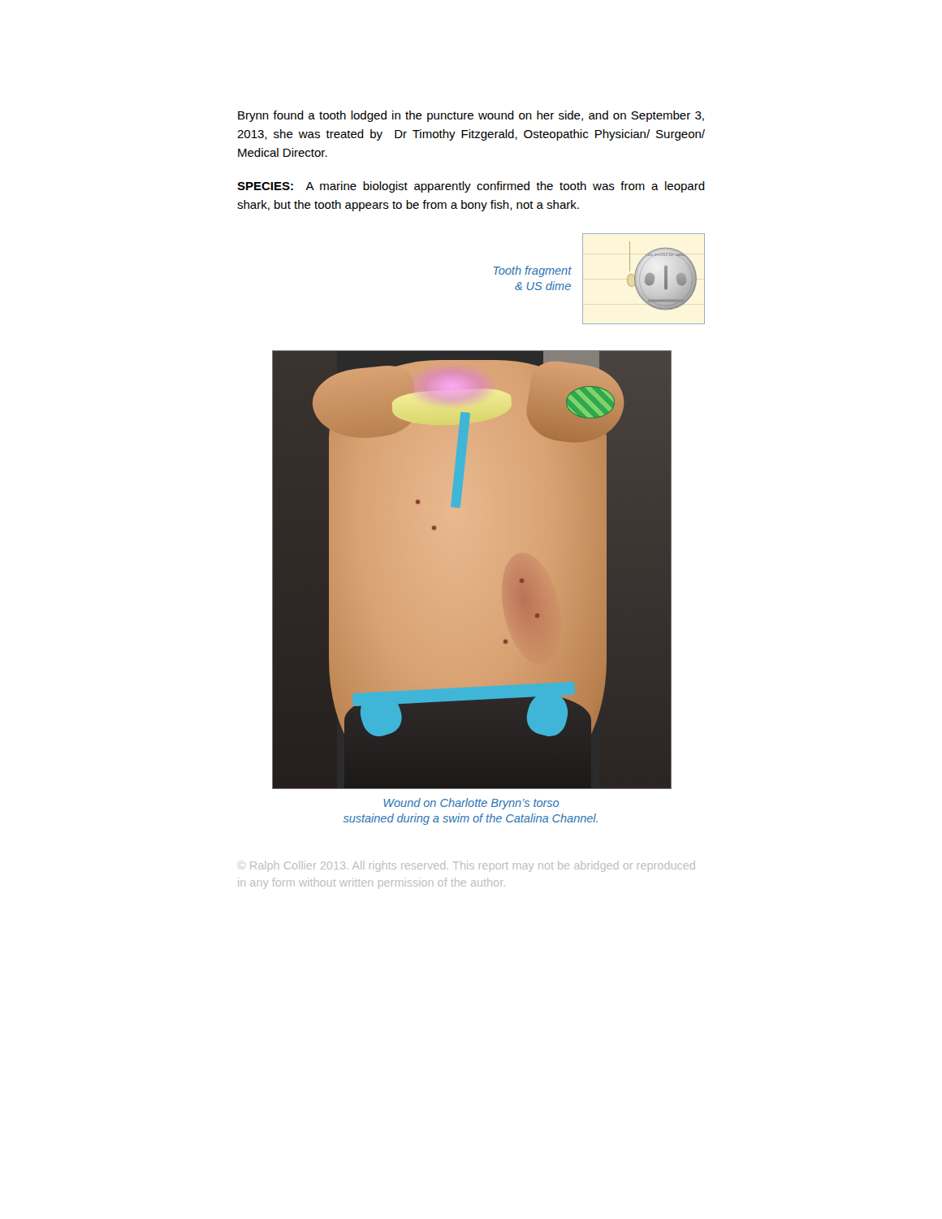Brynn found a tooth lodged in the puncture wound on her side, and on September 3, 2013, she was treated by Dr Timothy Fitzgerald, Osteopathic Physician/ Surgeon/ Medical Director.
SPECIES: A marine biologist apparently confirmed the tooth was from a leopard shark, but the tooth appears to be from a bony fish, not a shark.
Tooth fragment
& US dime
UNITED STATES OF AMERICA
Wound on Charlotte Brynn’s torso
sustained during a swim of the Catalina Channel.
© Ralph Collier 2013. All rights reserved. This report may not be abridged or reproduced in any form without written permission of the author.